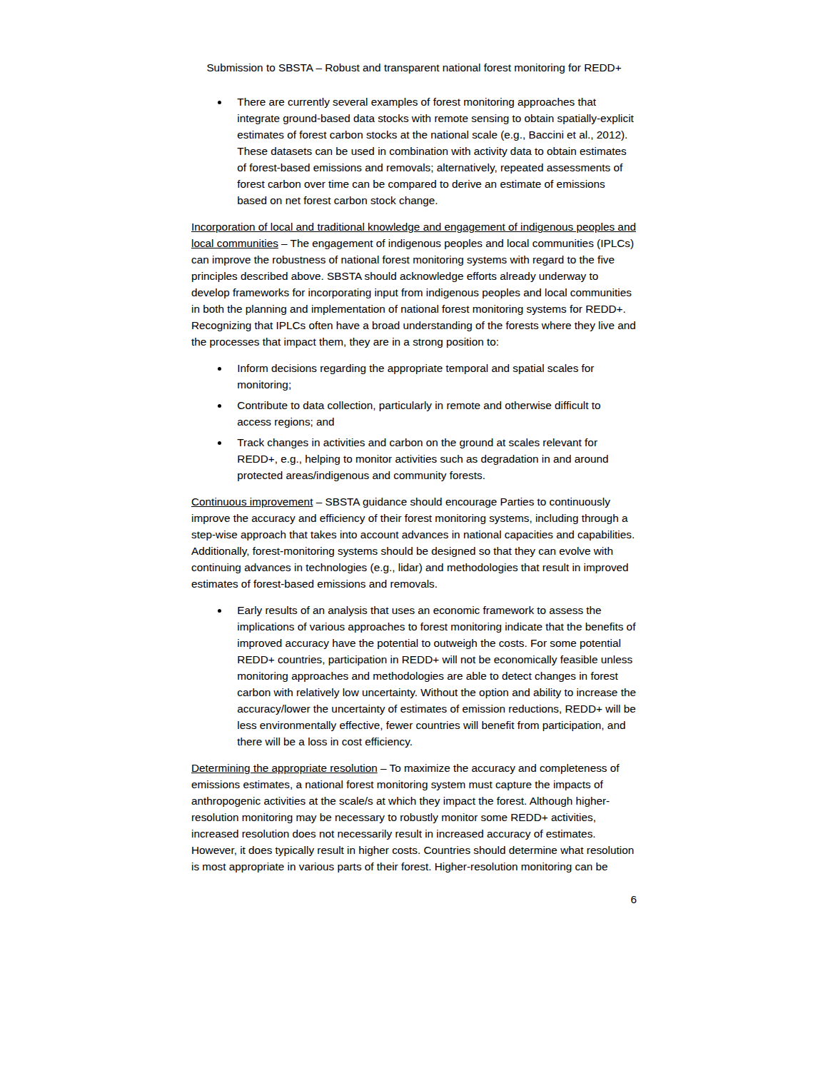Submission to SBSTA – Robust and transparent national forest monitoring for REDD+
There are currently several examples of forest monitoring approaches that integrate ground-based data stocks with remote sensing to obtain spatially-explicit estimates of forest carbon stocks at the national scale (e.g., Baccini et al., 2012). These datasets can be used in combination with activity data to obtain estimates of forest-based emissions and removals; alternatively, repeated assessments of forest carbon over time can be compared to derive an estimate of emissions based on net forest carbon stock change.
Incorporation of local and traditional knowledge and engagement of indigenous peoples and local communities – The engagement of indigenous peoples and local communities (IPLCs) can improve the robustness of national forest monitoring systems with regard to the five principles described above. SBSTA should acknowledge efforts already underway to develop frameworks for incorporating input from indigenous peoples and local communities in both the planning and implementation of national forest monitoring systems for REDD+. Recognizing that IPLCs often have a broad understanding of the forests where they live and the processes that impact them, they are in a strong position to:
Inform decisions regarding the appropriate temporal and spatial scales for monitoring;
Contribute to data collection, particularly in remote and otherwise difficult to access regions; and
Track changes in activities and carbon on the ground at scales relevant for REDD+, e.g., helping to monitor activities such as degradation in and around protected areas/indigenous and community forests.
Continuous improvement – SBSTA guidance should encourage Parties to continuously improve the accuracy and efficiency of their forest monitoring systems, including through a step-wise approach that takes into account advances in national capacities and capabilities. Additionally, forest-monitoring systems should be designed so that they can evolve with continuing advances in technologies (e.g., lidar) and methodologies that result in improved estimates of forest-based emissions and removals.
Early results of an analysis that uses an economic framework to assess the implications of various approaches to forest monitoring indicate that the benefits of improved accuracy have the potential to outweigh the costs. For some potential REDD+ countries, participation in REDD+ will not be economically feasible unless monitoring approaches and methodologies are able to detect changes in forest carbon with relatively low uncertainty. Without the option and ability to increase the accuracy/lower the uncertainty of estimates of emission reductions, REDD+ will be less environmentally effective, fewer countries will benefit from participation, and there will be a loss in cost efficiency.
Determining the appropriate resolution – To maximize the accuracy and completeness of emissions estimates, a national forest monitoring system must capture the impacts of anthropogenic activities at the scale/s at which they impact the forest. Although higher-resolution monitoring may be necessary to robustly monitor some REDD+ activities, increased resolution does not necessarily result in increased accuracy of estimates. However, it does typically result in higher costs. Countries should determine what resolution is most appropriate in various parts of their forest. Higher-resolution monitoring can be
6